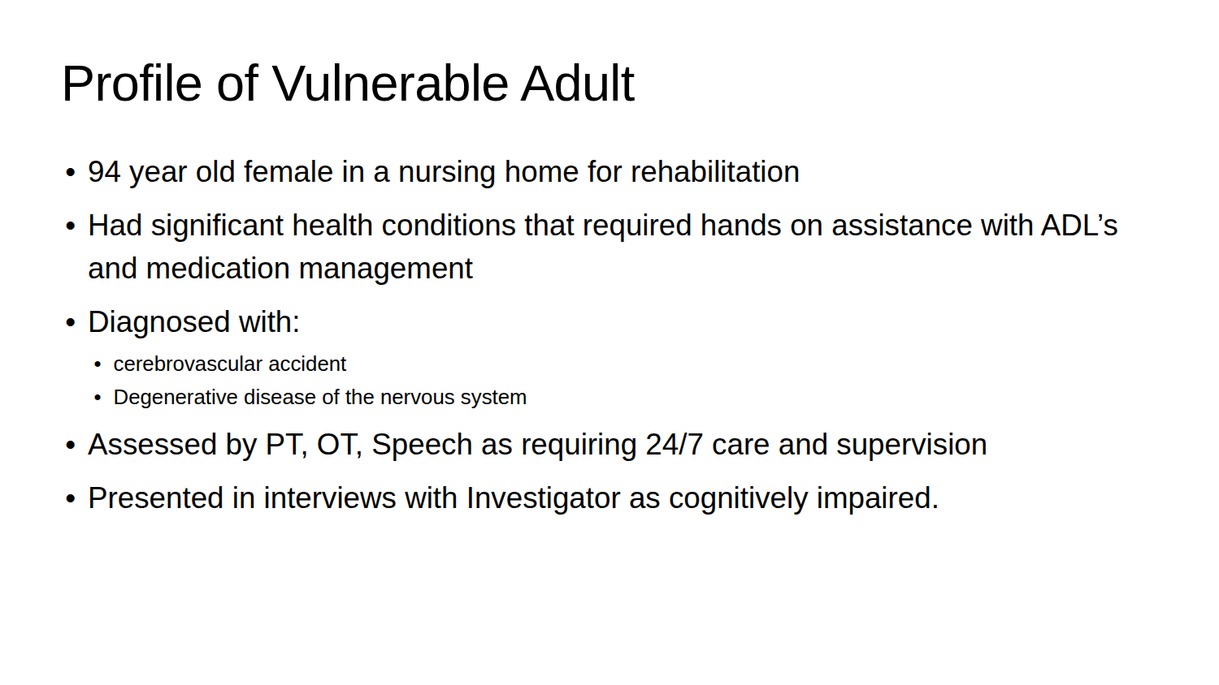Profile of Vulnerable Adult
94 year old female in a nursing home for rehabilitation
Had significant health conditions that required hands on assistance with ADL’s and medication management
Diagnosed with:
cerebrovascular accident
Degenerative disease of the nervous system
Assessed by PT, OT, Speech as requiring 24/7 care and supervision
Presented in interviews with Investigator as cognitively impaired.